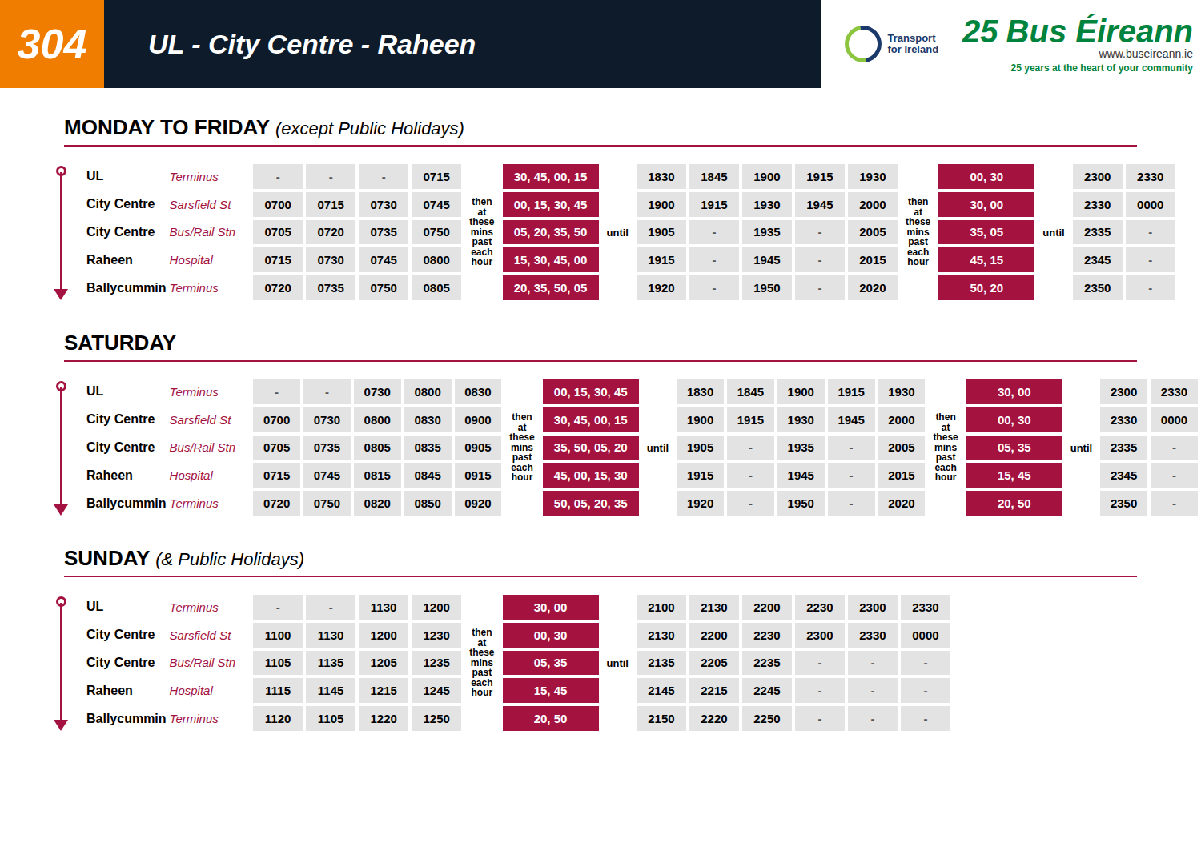304
UL - City Centre - Raheen
Transport
for Ireland
25 Bus Éireann
www.buseireann.ie
25 years at the heart of your community
MONDAY TO FRIDAY (except Public Holidays)
| | UL | Terminus | - | - | - | 0715 | then at these mins past each hour | 30, 45, 00, 15 | until | 1830 | 1845 | 1900 | 1915 | 1930 | then at these mins past each hour | 00, 30 | until | 2300 | 2330 |
| City Centre | Sarsfield St | 0700 | 0715 | 0730 | 0745 | 00, 15, 30, 45 | 1900 | 1915 | 1930 | 1945 | 2000 | 30, 00 | 2330 | 0000 |
| City Centre | Bus/Rail Stn | 0705 | 0720 | 0735 | 0750 | 05, 20, 35, 50 | 1905 | - | 1935 | - | 2005 | 35, 05 | 2335 | - |
| Raheen | Hospital | 0715 | 0730 | 0745 | 0800 | 15, 30, 45, 00 | 1915 | - | 1945 | - | 2015 | 45, 15 | 2345 | - |
| Ballycummin | Terminus | 0720 | 0735 | 0750 | 0805 | 20, 35, 50, 05 | 1920 | - | 1950 | - | 2020 | 50, 20 | 2350 | - |
SATURDAY
| | UL | Terminus | - | - | 0730 | 0800 | 0830 | then at these mins past each hour | 00, 15, 30, 45 | until | 1830 | 1845 | 1900 | 1915 | 1930 | then at these mins past each hour | 30, 00 | until | 2300 | 2330 |
| City Centre | Sarsfield St | 0700 | 0730 | 0800 | 0830 | 0900 | 30, 45, 00, 15 | 1900 | 1915 | 1930 | 1945 | 2000 | 00, 30 | 2330 | 0000 |
| City Centre | Bus/Rail Stn | 0705 | 0735 | 0805 | 0835 | 0905 | 35, 50, 05, 20 | 1905 | - | 1935 | - | 2005 | 05, 35 | 2335 | - |
| Raheen | Hospital | 0715 | 0745 | 0815 | 0845 | 0915 | 45, 00, 15, 30 | 1915 | - | 1945 | - | 2015 | 15, 45 | 2345 | - |
| Ballycummin | Terminus | 0720 | 0750 | 0820 | 0850 | 0920 | 50, 05, 20, 35 | 1920 | - | 1950 | - | 2020 | 20, 50 | 2350 | - |
SUNDAY (& Public Holidays)
| | UL | Terminus | - | - | 1130 | 1200 | then at these mins past each hour | 30, 00 | until | 2100 | 2130 | 2200 | 2230 | 2300 | 2330 |
| City Centre | Sarsfield St | 1100 | 1130 | 1200 | 1230 | 00, 30 | 2130 | 2200 | 2230 | 2300 | 2330 | 0000 |
| City Centre | Bus/Rail Stn | 1105 | 1135 | 1205 | 1235 | 05, 35 | 2135 | 2205 | 2235 | - | - | - |
| Raheen | Hospital | 1115 | 1145 | 1215 | 1245 | 15, 45 | 2145 | 2215 | 2245 | - | - | - |
| Ballycummin | Terminus | 1120 | 1105 | 1220 | 1250 | 20, 50 | 2150 | 2220 | 2250 | - | - | - |